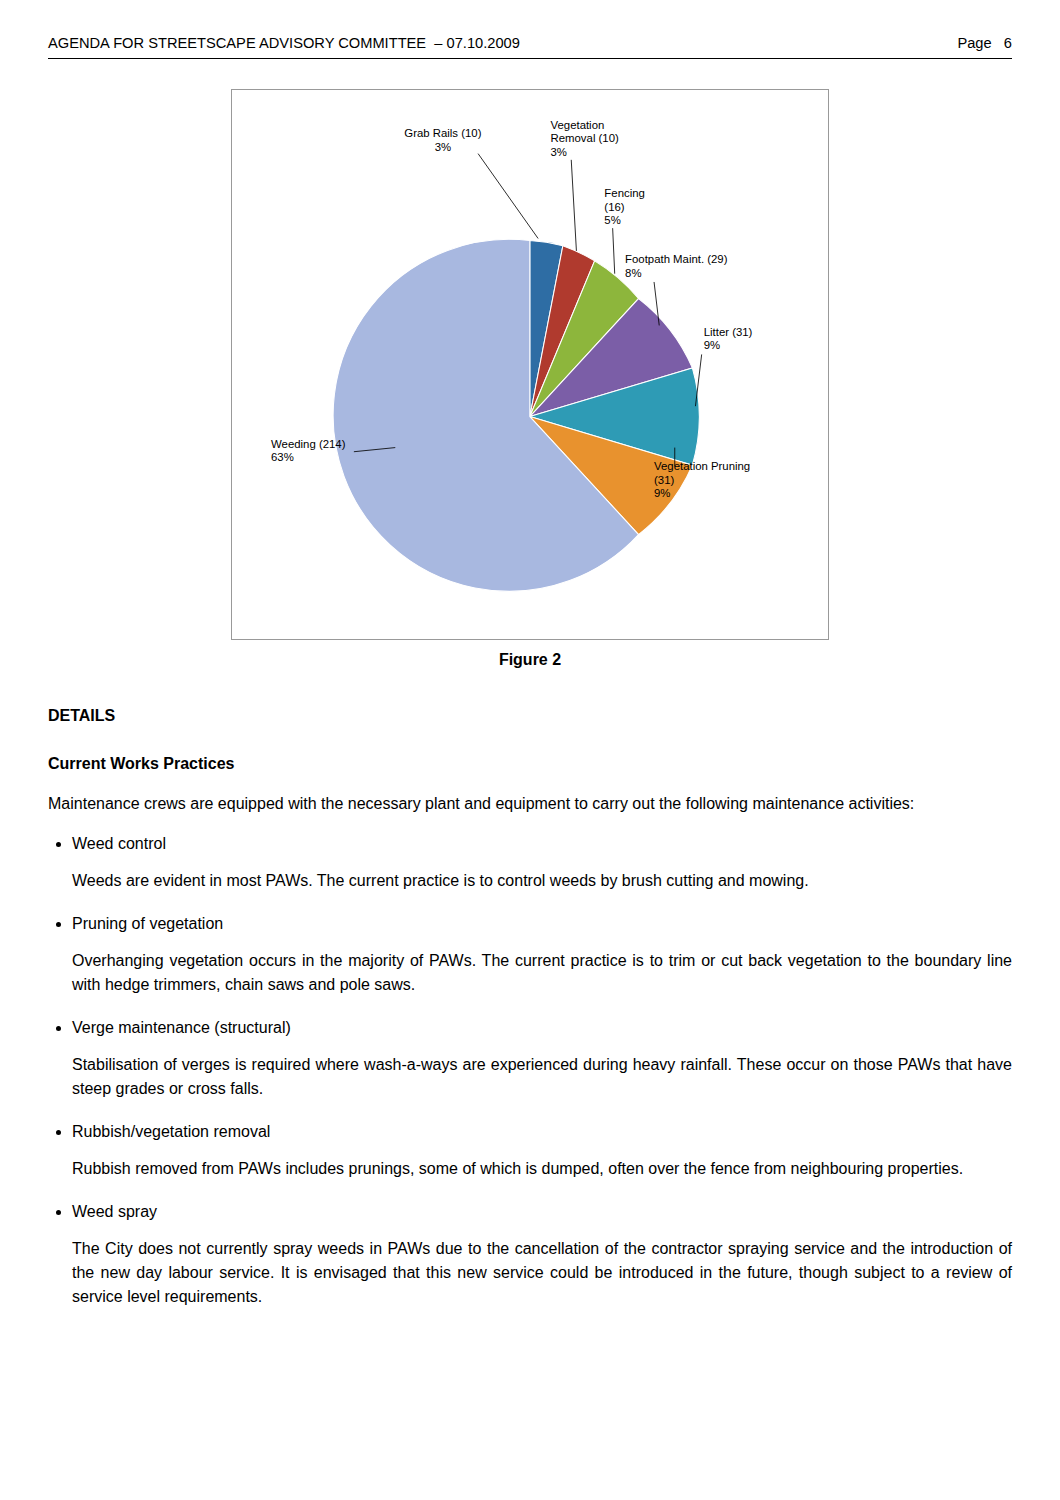AGENDA FOR STREETSCAPE ADVISORY COMMITTEE – 07.10.2009 Page 6
Grab Rails (10) 3% Vegetation Removal (10) 3% Fencing (16) 5% Footpath Maint. (29) 8% Litter (31) 9% Vegetation Pruning (31) 9% Weeding (214) 63%
Figure 2
DETAILS
Current Works Practices
Maintenance crews are equipped with the necessary plant and equipment to carry out the following maintenance activities:
Weed control
Weeds are evident in most PAWs. The current practice is to control weeds by brush cutting and mowing.
Pruning of vegetation
Overhanging vegetation occurs in the majority of PAWs. The current practice is to trim or cut back vegetation to the boundary line with hedge trimmers, chain saws and pole saws.
Verge maintenance (structural)
Stabilisation of verges is required where wash-a-ways are experienced during heavy rainfall. These occur on those PAWs that have steep grades or cross falls.
Rubbish/vegetation removal
Rubbish removed from PAWs includes prunings, some of which is dumped, often over the fence from neighbouring properties.
Weed spray
The City does not currently spray weeds in PAWs due to the cancellation of the contractor spraying service and the introduction of the new day labour service. It is envisaged that this new service could be introduced in the future, though subject to a review of service level requirements.